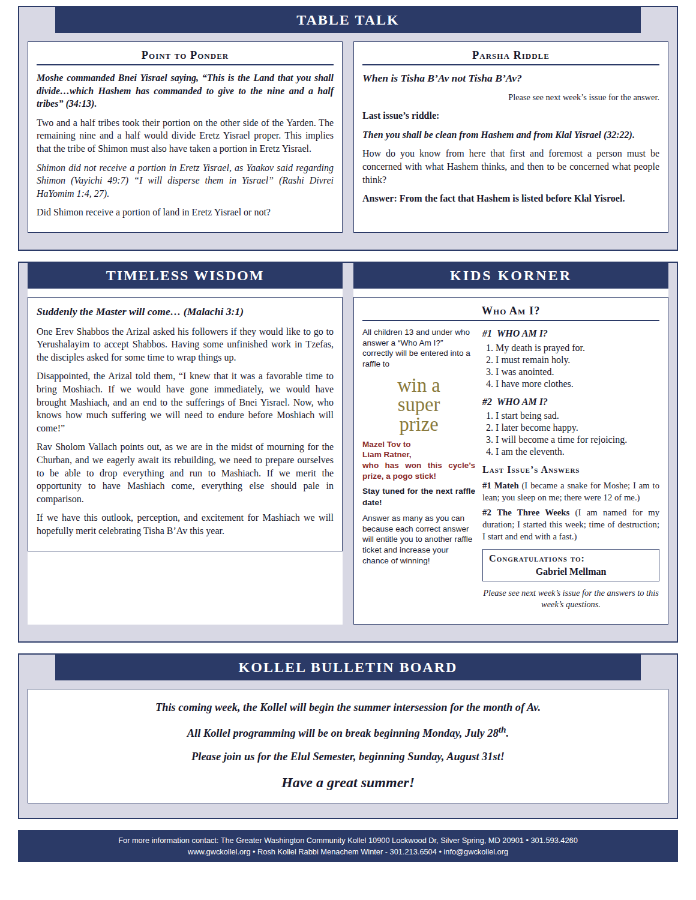Table Talk
Point to Ponder
Moshe commanded Bnei Yisrael saying, “This is the Land that you shall divide…which Hashem has commanded to give to the nine and a half tribes” (34:13).
Two and a half tribes took their portion on the other side of the Yarden. The remaining nine and a half would divide Eretz Yisrael proper. This implies that the tribe of Shimon must also have taken a portion in Eretz Yisrael.
Shimon did not receive a portion in Eretz Yisrael, as Yaakov said regarding Shimon (Vayichi 49:7) “I will disperse them in Yisrael” (Rashi Divrei HaYomim 1:4, 27).
Did Shimon receive a portion of land in Eretz Yisrael or not?
Parsha Riddle
When is Tisha B’Av not Tisha B’Av?
Please see next week’s issue for the answer.
Last issue’s riddle:
Then you shall be clean from Hashem and from Klal Yisrael (32:22).
How do you know from here that first and foremost a person must be concerned with what Hashem thinks, and then to be concerned what people think?
Answer: From the fact that Hashem is listed before Klal Yisroel.
Timeless Wisdom
Suddenly the Master will come… (Malachi 3:1)
One Erev Shabbos the Arizal asked his followers if they would like to go to Yerushalayim to accept Shabbos. Having some unfinished work in Tzefas, the disciples asked for some time to wrap things up.
Disappointed, the Arizal told them, “I knew that it was a favorable time to bring Moshiach. If we would have gone immediately, we would have brought Mashiach, and an end to the sufferings of Bnei Yisrael. Now, who knows how much suffering we will need to endure before Moshiach will come!”
Rav Sholom Vallach points out, as we are in the midst of mourning for the Churban, and we eagerly await its rebuilding, we need to prepare ourselves to be able to drop everything and run to Mashiach. If we merit the opportunity to have Mashiach come, everything else should pale in comparison.
If we have this outlook, perception, and excitement for Mashiach we will hopefully merit celebrating Tisha B’Av this year.
Kids Korner
Who Am I?
All children 13 and under who answer a “Who Am I?” correctly will be entered into a raffle to
win a
super
prize
Mazel Tov to
Liam Ratner,
who has won this cycle’s prize, a pogo stick!
Stay tuned for the next raffle date!
Answer as many as you can because each correct answer will entitle you to another raffle ticket and increase your chance of winning!
#1 WHO AM I?
My death is prayed for.
I must remain holy.
I was anointed.
I have more clothes.
#2 WHO AM I?
I start being sad.
I later become happy.
I will become a time for rejoicing.
I am the eleventh.
Last Issue’s Answers
#1 Mateh (I became a snake for Moshe; I am to lean; you sleep on me; there were 12 of me.)
#2 The Three Weeks (I am named for my duration; I started this week; time of destruction; I start and end with a fast.)
Congratulations to: Gabriel Mellman
Please see next week’s issue for the answers to this week’s questions.
Kollel Bulletin Board
This coming week, the Kollel will begin the summer intersession for the month of Av.
All Kollel programming will be on break beginning Monday, July 28th.
Please join us for the Elul Semester, beginning Sunday, August 31st!
Have a great summer!
For more information contact: The Greater Washington Community Kollel 10900 Lockwood Dr, Silver Spring, MD 20901 • 301.593.4260
www.gwckollel.org • Rosh Kollel Rabbi Menachem Winter - 301.213.6504 • info@gwckollel.org